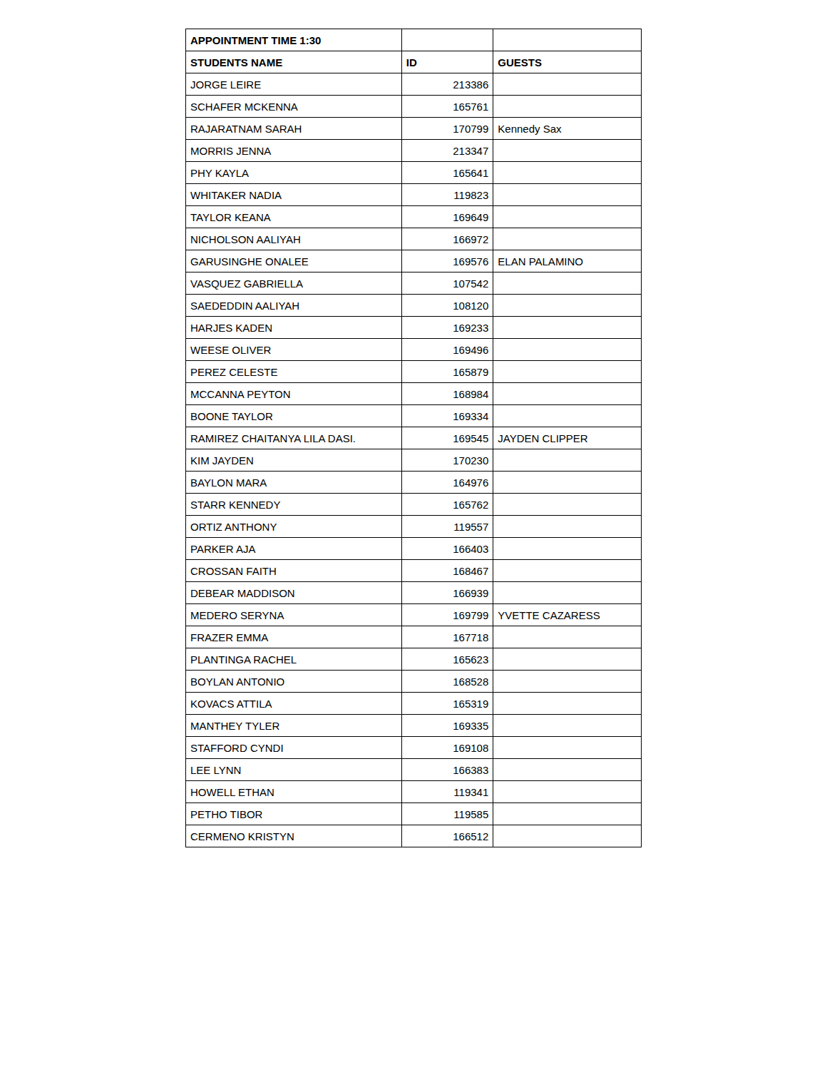| APPOINTMENT TIME 1:30 | | |
| --- | --- | --- |
| STUDENTS NAME | ID | GUESTS |
| JORGE LEIRE | 213386 | |
| SCHAFER MCKENNA | 165761 | |
| RAJARATNAM SARAH | 170799 | Kennedy Sax |
| MORRIS JENNA | 213347 | |
| PHY KAYLA | 165641 | |
| WHITAKER NADIA | 119823 | |
| TAYLOR KEANA | 169649 | |
| NICHOLSON AALIYAH | 166972 | |
| GARUSINGHE ONALEE | 169576 | ELAN PALAMINO |
| VASQUEZ GABRIELLA | 107542 | |
| SAEDEDDIN AALIYAH | 108120 | |
| HARJES KADEN | 169233 | |
| WEESE OLIVER | 169496 | |
| PEREZ CELESTE | 165879 | |
| MCCANNA PEYTON | 168984 | |
| BOONE TAYLOR | 169334 | |
| RAMIREZ CHAITANYA LILA DASI. | 169545 | JAYDEN CLIPPER |
| KIM JAYDEN | 170230 | |
| BAYLON MARA | 164976 | |
| STARR KENNEDY | 165762 | |
| ORTIZ ANTHONY | 119557 | |
| PARKER AJA | 166403 | |
| CROSSAN FAITH | 168467 | |
| DEBEAR MADDISON | 166939 | |
| MEDERO SERYNA | 169799 | YVETTE CAZARESS |
| FRAZER EMMA | 167718 | |
| PLANTINGA RACHEL | 165623 | |
| BOYLAN ANTONIO | 168528 | |
| KOVACS ATTILA | 165319 | |
| MANTHEY TYLER | 169335 | |
| STAFFORD CYNDI | 169108 | |
| LEE LYNN | 166383 | |
| HOWELL ETHAN | 119341 | |
| PETHO TIBOR | 119585 | |
| CERMENO KRISTYN | 166512 | |